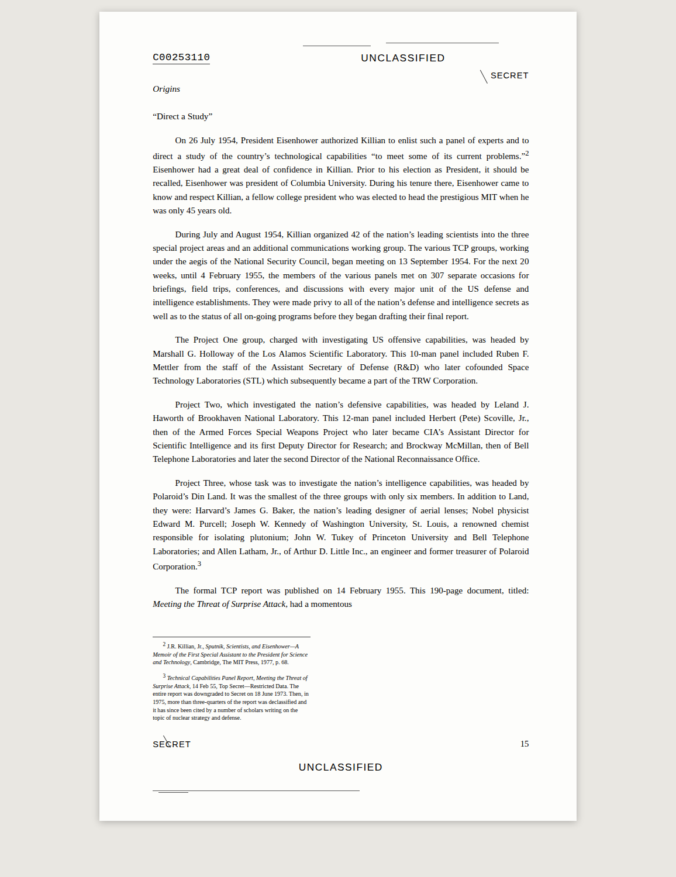C00253110
UNCLASSIFIED
Origins
SECRET
“Direct a Study”
On 26 July 1954, President Eisenhower authorized Killian to enlist such a panel of experts and to direct a study of the country’s technological capabilities “to meet some of its current problems.”2 Eisenhower had a great deal of confidence in Killian. Prior to his election as President, it should be recalled, Eisenhower was president of Columbia University. During his tenure there, Eisenhower came to know and respect Killian, a fellow college president who was elected to head the prestigious MIT when he was only 45 years old.
During July and August 1954, Killian organized 42 of the nation’s leading scientists into the three special project areas and an additional communications working group. The various TCP groups, working under the aegis of the National Security Council, began meeting on 13 September 1954. For the next 20 weeks, until 4 February 1955, the members of the various panels met on 307 separate occasions for briefings, field trips, conferences, and discussions with every major unit of the US defense and intelligence establishments. They were made privy to all of the nation’s defense and intelligence secrets as well as to the status of all on-going programs before they began drafting their final report.
The Project One group, charged with investigating US offensive capabilities, was headed by Marshall G. Holloway of the Los Alamos Scientific Laboratory. This 10-man panel included Ruben F. Mettler from the staff of the Assistant Secretary of Defense (R&D) who later cofounded Space Technology Laboratories (STL) which subsequently became a part of the TRW Corporation.
Project Two, which investigated the nation’s defensive capabilities, was headed by Leland J. Haworth of Brookhaven National Laboratory. This 12-man panel included Herbert (Pete) Scoville, Jr., then of the Armed Forces Special Weapons Project who later became CIA’s Assistant Director for Scientific Intelligence and its first Deputy Director for Research; and Brockway McMillan, then of Bell Telephone Laboratories and later the second Director of the National Reconnaissance Office.
Project Three, whose task was to investigate the nation’s intelligence capabilities, was headed by Polaroid’s Din Land. It was the smallest of the three groups with only six members. In addition to Land, they were: Harvard’s James G. Baker, the nation’s leading designer of aerial lenses; Nobel physicist Edward M. Purcell; Joseph W. Kennedy of Washington University, St. Louis, a renowned chemist responsible for isolating plutonium; John W. Tukey of Princeton University and Bell Telephone Laboratories; and Allen Latham, Jr., of Arthur D. Little Inc., an engineer and former treasurer of Polaroid Corporation.3
The formal TCP report was published on 14 February 1955. This 190-page document, titled: Meeting the Threat of Surprise Attack, had a momentous
2 J.R. Killian, Jr., Sputnik, Scientists, and Eisenhower—A Memoir of the First Special Assistant to the President for Science and Technology, Cambridge, The MIT Press, 1977, p. 68.
3 Technical Capabilities Panel Report, Meeting the Threat of Surprise Attack, 14 Feb 55, Top Secret—Restricted Data. The entire report was downgraded to Secret on 18 June 1973. Then, in 1975, more than three-quarters of the report was declassified and it has since been cited by a number of scholars writing on the topic of nuclear strategy and defense.
SECRET
15
UNCLASSIFIED